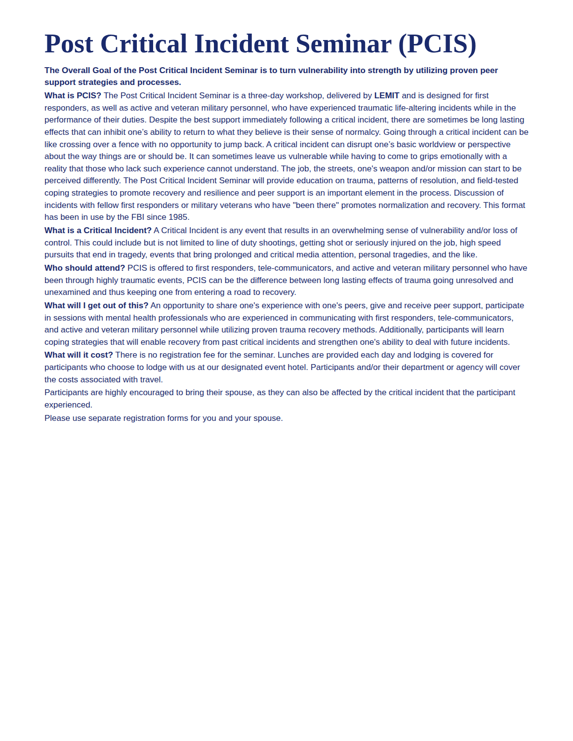Post Critical Incident Seminar (PCIS)
The Overall Goal of the Post Critical Incident Seminar is to turn vulnerability into strength by utilizing proven peer support strategies and processes.
What is PCIS? The Post Critical Incident Seminar is a three-day workshop, delivered by LEMIT and is designed for first responders, as well as active and veteran military personnel, who have experienced traumatic life-altering incidents while in the performance of their duties. Despite the best support immediately following a critical incident, there are sometimes be long lasting effects that can inhibit one’s ability to return to what they believe is their sense of normalcy. Going through a critical incident can be like crossing over a fence with no opportunity to jump back. A critical incident can disrupt one’s basic worldview or perspective about the way things are or should be. It can sometimes leave us vulnerable while having to come to grips emotionally with a reality that those who lack such experience cannot understand. The job, the streets, one's weapon and/or mission can start to be perceived differently. The Post Critical Incident Seminar will provide education on trauma, patterns of resolution, and field-tested coping strategies to promote recovery and resilience and peer support is an important element in the process. Discussion of incidents with fellow first responders or military veterans who have "been there" promotes normalization and recovery. This format has been in use by the FBI since 1985.
What is a Critical Incident? A Critical Incident is any event that results in an overwhelming sense of vulnerability and/or loss of control. This could include but is not limited to line of duty shootings, getting shot or seriously injured on the job, high speed pursuits that end in tragedy, events that bring prolonged and critical media attention, personal tragedies, and the like.
Who should attend? PCIS is offered to first responders, tele-communicators, and active and veteran military personnel who have been through highly traumatic events, PCIS can be the difference between long lasting effects of trauma going unresolved and unexamined and thus keeping one from entering a road to recovery.
What will I get out of this? An opportunity to share one's experience with one's peers, give and receive peer support, participate in sessions with mental health professionals who are experienced in communicating with first responders, tele-communicators, and active and veteran military personnel while utilizing proven trauma recovery methods. Additionally, participants will learn coping strategies that will enable recovery from past critical incidents and strengthen one's ability to deal with future incidents.
What will it cost? There is no registration fee for the seminar. Lunches are provided each day and lodging is covered for participants who choose to lodge with us at our designated event hotel. Participants and/or their department or agency will cover the costs associated with travel.
Participants are highly encouraged to bring their spouse, as they can also be affected by the critical incident that the participant experienced.
Please use separate registration forms for you and your spouse.